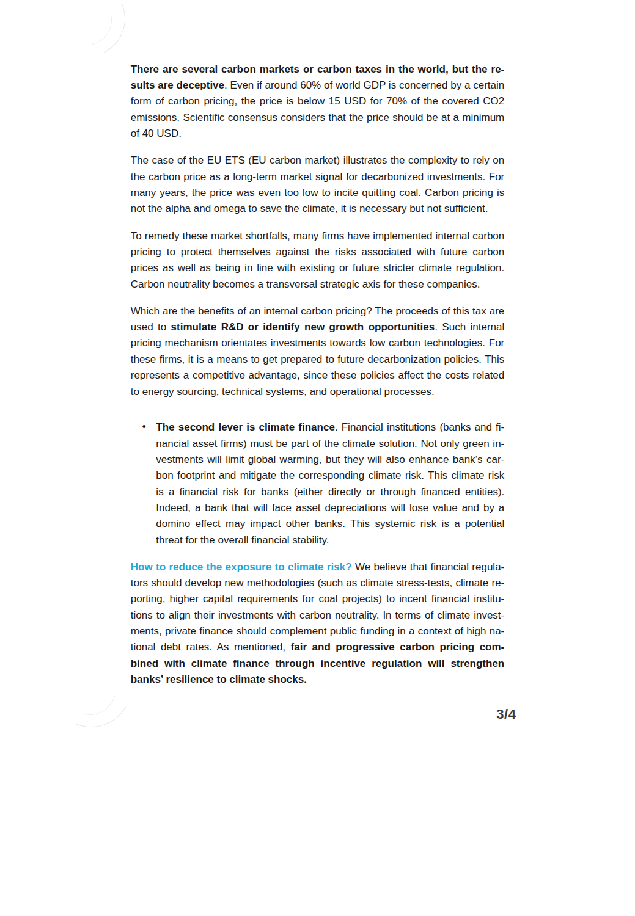There are several carbon markets or carbon taxes in the world, but the results are deceptive. Even if around 60% of world GDP is concerned by a certain form of carbon pricing, the price is below 15 USD for 70% of the covered CO2 emissions. Scientific consensus considers that the price should be at a minimum of 40 USD.
The case of the EU ETS (EU carbon market) illustrates the complexity to rely on the carbon price as a long-term market signal for decarbonized investments. For many years, the price was even too low to incite quitting coal. Carbon pricing is not the alpha and omega to save the climate, it is necessary but not sufficient.
To remedy these market shortfalls, many firms have implemented internal carbon pricing to protect themselves against the risks associated with future carbon prices as well as being in line with existing or future stricter climate regulation. Carbon neutrality becomes a transversal strategic axis for these companies.
Which are the benefits of an internal carbon pricing? The proceeds of this tax are used to stimulate R&D or identify new growth opportunities. Such internal pricing mechanism orientates investments towards low carbon technologies. For these firms, it is a means to get prepared to future decarbonization policies. This represents a competitive advantage, since these policies affect the costs related to energy sourcing, technical systems, and operational processes.
The second lever is climate finance. Financial institutions (banks and financial asset firms) must be part of the climate solution. Not only green investments will limit global warming, but they will also enhance bank’s carbon footprint and mitigate the corresponding climate risk. This climate risk is a financial risk for banks (either directly or through financed entities). Indeed, a bank that will face asset depreciations will lose value and by a domino effect may impact other banks. This systemic risk is a potential threat for the overall financial stability.
How to reduce the exposure to climate risk? We believe that financial regulators should develop new methodologies (such as climate stress-tests, climate reporting, higher capital requirements for coal projects) to incent financial institutions to align their investments with carbon neutrality. In terms of climate investments, private finance should complement public funding in a context of high national debt rates. As mentioned, fair and progressive carbon pricing combined with climate finance through incentive regulation will strengthen banks’ resilience to climate shocks.
3/4